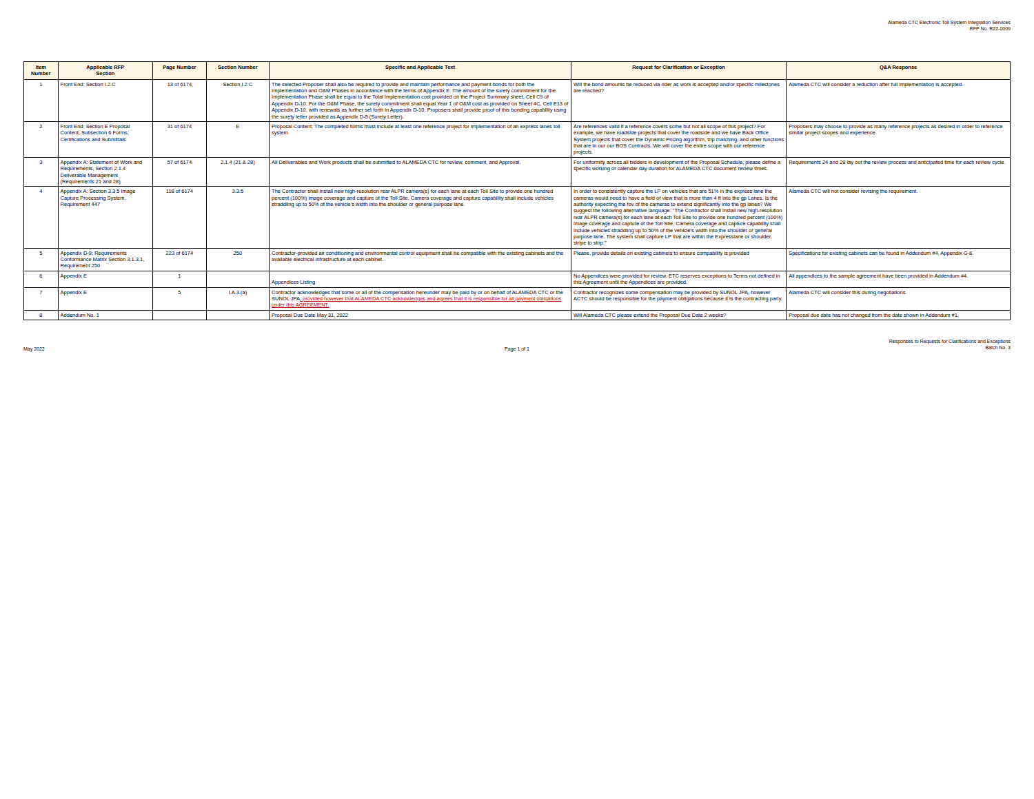Alameda CTC Electronic Toll System Integration Services
RFP No. R22-0009
| Item Number | Applicable RFP Section | Page Number | Section Number | Specific and Applicable Text | Request for Clarification or Exception | Q&A Response |
| --- | --- | --- | --- | --- | --- | --- |
| 1 | Front End: Section I.2.C | 13 of 6174 | Section I.2.C | The selected Proposer shall also be required to provide and maintain performance and payment bonds for both the Implementation and O&M Phases in accordance with the terms of Appendix E. The amount of the surety commitment for the Implementation Phase shall be equal to the Total Implementation cost provided on the Project Summary sheet, Cell C9 of Appendix D-10. For the O&M Phase, the surety commitment shall equal Year 1 of O&M cost as provided on Sheet 4C, Cell E13 of Appendix D-10, with renewals as further set forth in Appendix D-10. Proposers shall provide proof of this bonding capability using the surety letter provided as Appendix D-5 (Surety Letter). | Will the bond amounts be reduced via rider as work is accepted and/or specific milestones are reached? | Alameda CTC will consider a reduction after full implementation is accepted. |
| 2 | Front End: Section E Proposal Content, Subsection 6 Forms, Certifications and Submittals | 31 of 6174 | E | Proposal Content: The completed forms must include at least one reference project for implementation of an express lanes toll system | Are references valid if a reference covers some but not all scope of this project? For example, we have roadside projects that cover the roadside and we have Back Office System projects that cover the Dynamic Pricing algorithm, trip matching, and other functions that are in our our BOS Contracts. We will cover the entire scope with our reference projects. | Proposers may choose to provide as many reference projects as desired in order to reference similar project scopes and experience. |
| 3 | Appendix A: Statement of Work and Requirements, Section 2.1.4 Deliverable Management (Requirements 21 and 28) | 57 of 6174 | 2.1.4 (21 & 28) | All Deliverables and Work products shall be submitted to ALAMEDA CTC for review, comment, and Approval. | For uniformity across all bidders in development of the Proposal Schedule, please define a specific working or calendar day duration for ALAMEDA CTC document review times. | Requirements 24 and 28 lay out the review process and anticipated time for each review cycle. |
| 4 | Appendix A: Section 3.3.5 Image Capture Processing System, Requirement 447 | 118 of 6174 | 3.3.5 | The Contractor shall install new high-resolution rear ALPR camera(s) for each lane at each Toll Site to provide one hundred percent (100%) image coverage and capture of the Toll Site. Camera coverage and capture capability shall include vehicles straddling up to 50% of the vehicle's width into the shoulder or general purpose lane. | In order to consistently capture the LP on vehicles that are 51% in the express lane the cameras would need to have a field of view that is more than 4 ft into the gp Lanes. Is the authority expecting the fov of the cameras to extend significantly into the gp lanes? We suggest the following alternative language: "The Contractor shall install new high-resolution rear ALPR camera(s) for each lane at each Toll Site to provide one hundred percent (100%) image coverage and capture of the Toll Site. Camera coverage and capture capability shall include vehicles straddling up to 50% of the vehicle's width into the shoulder or general purpose lane. The system shall capture LP that are within the Expresslane or shoulder, stripe to strip." | Alameda CTC will not consider revising the requirement. |
| 5 | Appendix D-9: Requirements Conformance Matrix Section 3.1.3.1, Requirement 250 | 223 of 6174 | 250 | Contractor-provided air conditioning and environmental control equipment shall be compatible with the existing cabinets and the available electrical infrastructure at each cabinet. | Please, provide details on existing cabinets to ensure compability is provided | Specifications for existing cabinets can be found in Addendum #4, Appendix G-8. |
| 6 | Appendix E | 1 | | Appendices Listing | No Appendices were provided for review. ETC reserves exceptions to Terms not defined in this Agreement until the Appendices are provided. | All appendices to the sample agreement have been provided in Addendum #4. |
| 7 | Appendix E | 5 | I.A.3.(a) | Contractor acknowledges that some or all of the compensation hereunder may be paid by or on behalf of ALAMEDA CTC or the SUNOL JPA , provided however that ALAMEDA CTC acknowledges and agrees that it is responsible for all payment obligations under this AGREEMENT. | Contractor recognizes some compensation may be provided by SUNOL JPA, however ACTC should be responsible for the payment obligations because it is the contracting party. | Alameda CTC will consider this during negotiations. |
| 8 | Addendum No. 1 | | | Proposal Due Date May 31, 2022 | Will Alameda CTC please extend the Proposal Due Date 2 weeks? | Proposal due date has not changed from the date shown in Addendum #1. |
May 2022
Page 1 of 1
Responses to Requests for Clarifications and Exceptions
Batch No. 3